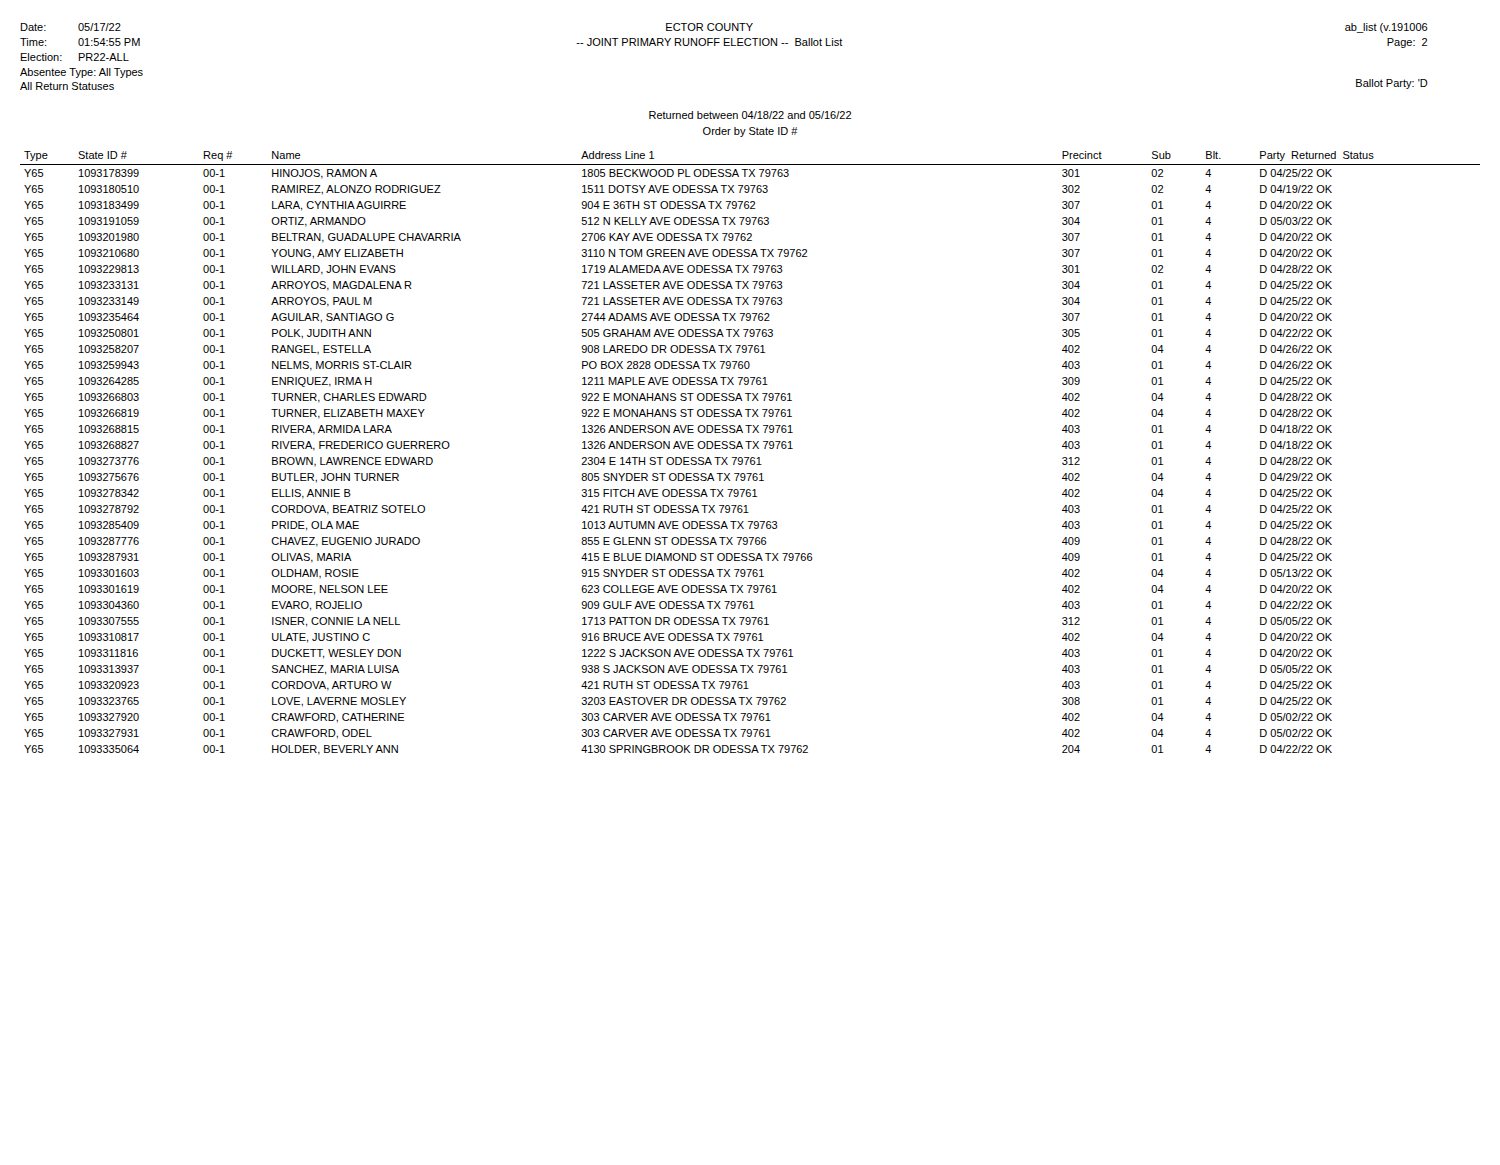Date: 05/17/22
Time: 01:54:55 PM
Election: PR22-ALL
Absentee Type: All Types
All Return Statuses
ECTOR COUNTY
-- JOINT PRIMARY RUNOFF ELECTION -- Ballot List
ab_list (v.191006
Page: 2
Ballot Party: 'D
Returned between 04/18/22 and 05/16/22
Order by State ID #
| Type | State ID # | Req # | Name | Address Line 1 | Precinct | Sub | Blt. | Party Returned Status |
| --- | --- | --- | --- | --- | --- | --- | --- | --- |
| Y65 | 1093178399 | 00-1 | HINOJOS, RAMON A | 1805 BECKWOOD PL ODESSA TX 79763 | 301 | 02 | 4 | D 04/25/22 OK |
| Y65 | 1093180510 | 00-1 | RAMIREZ, ALONZO RODRIGUEZ | 1511 DOTSY AVE ODESSA TX 79763 | 302 | 02 | 4 | D 04/19/22 OK |
| Y65 | 1093183499 | 00-1 | LARA, CYNTHIA AGUIRRE | 904 E 36TH ST ODESSA TX 79762 | 307 | 01 | 4 | D 04/20/22 OK |
| Y65 | 1093191059 | 00-1 | ORTIZ, ARMANDO | 512 N KELLY AVE ODESSA TX 79763 | 304 | 01 | 4 | D 05/03/22 OK |
| Y65 | 1093201980 | 00-1 | BELTRAN, GUADALUPE CHAVARRIA | 2706 KAY AVE ODESSA TX 79762 | 307 | 01 | 4 | D 04/20/22 OK |
| Y65 | 1093210680 | 00-1 | YOUNG, AMY ELIZABETH | 3110 N TOM GREEN AVE ODESSA TX 79762 | 307 | 01 | 4 | D 04/20/22 OK |
| Y65 | 1093229813 | 00-1 | WILLARD, JOHN EVANS | 1719 ALAMEDA AVE ODESSA TX 79763 | 301 | 02 | 4 | D 04/28/22 OK |
| Y65 | 1093233131 | 00-1 | ARROYOS, MAGDALENA R | 721 LASSETER AVE ODESSA TX 79763 | 304 | 01 | 4 | D 04/25/22 OK |
| Y65 | 1093233149 | 00-1 | ARROYOS, PAUL M | 721 LASSETER AVE ODESSA TX 79763 | 304 | 01 | 4 | D 04/25/22 OK |
| Y65 | 1093235464 | 00-1 | AGUILAR, SANTIAGO G | 2744 ADAMS AVE ODESSA TX 79762 | 307 | 01 | 4 | D 04/20/22 OK |
| Y65 | 1093250801 | 00-1 | POLK, JUDITH ANN | 505 GRAHAM AVE ODESSA TX 79763 | 305 | 01 | 4 | D 04/22/22 OK |
| Y65 | 1093258207 | 00-1 | RANGEL, ESTELLA | 908 LAREDO DR ODESSA TX 79761 | 402 | 04 | 4 | D 04/26/22 OK |
| Y65 | 1093259943 | 00-1 | NELMS, MORRIS ST-CLAIR | PO BOX 2828 ODESSA TX 79760 | 403 | 01 | 4 | D 04/26/22 OK |
| Y65 | 1093264285 | 00-1 | ENRIQUEZ, IRMA H | 1211 MAPLE AVE ODESSA TX 79761 | 309 | 01 | 4 | D 04/25/22 OK |
| Y65 | 1093266803 | 00-1 | TURNER, CHARLES EDWARD | 922 E MONAHANS ST ODESSA TX 79761 | 402 | 04 | 4 | D 04/28/22 OK |
| Y65 | 1093266819 | 00-1 | TURNER, ELIZABETH MAXEY | 922 E MONAHANS ST ODESSA TX 79761 | 402 | 04 | 4 | D 04/28/22 OK |
| Y65 | 1093268815 | 00-1 | RIVERA, ARMIDA LARA | 1326 ANDERSON AVE ODESSA TX 79761 | 403 | 01 | 4 | D 04/18/22 OK |
| Y65 | 1093268827 | 00-1 | RIVERA, FREDERICO GUERRERO | 1326 ANDERSON AVE ODESSA TX 79761 | 403 | 01 | 4 | D 04/18/22 OK |
| Y65 | 1093273776 | 00-1 | BROWN, LAWRENCE EDWARD | 2304 E 14TH ST ODESSA TX 79761 | 312 | 01 | 4 | D 04/28/22 OK |
| Y65 | 1093275676 | 00-1 | BUTLER, JOHN TURNER | 805 SNYDER ST ODESSA TX 79761 | 402 | 04 | 4 | D 04/29/22 OK |
| Y65 | 1093278342 | 00-1 | ELLIS, ANNIE B | 315 FITCH AVE ODESSA TX 79761 | 402 | 04 | 4 | D 04/25/22 OK |
| Y65 | 1093278792 | 00-1 | CORDOVA, BEATRIZ SOTELO | 421 RUTH ST ODESSA TX 79761 | 403 | 01 | 4 | D 04/25/22 OK |
| Y65 | 1093285409 | 00-1 | PRIDE, OLA MAE | 1013 AUTUMN AVE ODESSA TX 79763 | 403 | 01 | 4 | D 04/25/22 OK |
| Y65 | 1093287776 | 00-1 | CHAVEZ, EUGENIO JURADO | 855 E GLENN ST ODESSA TX 79766 | 409 | 01 | 4 | D 04/28/22 OK |
| Y65 | 1093287931 | 00-1 | OLIVAS, MARIA | 415 E BLUE DIAMOND ST ODESSA TX 79766 | 409 | 01 | 4 | D 04/25/22 OK |
| Y65 | 1093301603 | 00-1 | OLDHAM, ROSIE | 915 SNYDER ST ODESSA TX 79761 | 402 | 04 | 4 | D 05/13/22 OK |
| Y65 | 1093301619 | 00-1 | MOORE, NELSON LEE | 623 COLLEGE AVE ODESSA TX 79761 | 402 | 04 | 4 | D 04/20/22 OK |
| Y65 | 1093304360 | 00-1 | EVARO, ROJELIO | 909 GULF AVE ODESSA TX 79761 | 403 | 01 | 4 | D 04/22/22 OK |
| Y65 | 1093307555 | 00-1 | ISNER, CONNIE LA NELL | 1713 PATTON DR ODESSA TX 79761 | 312 | 01 | 4 | D 05/05/22 OK |
| Y65 | 1093310817 | 00-1 | ULATE, JUSTINO C | 916 BRUCE AVE ODESSA TX 79761 | 402 | 04 | 4 | D 04/20/22 OK |
| Y65 | 1093311816 | 00-1 | DUCKETT, WESLEY DON | 1222 S JACKSON AVE ODESSA TX 79761 | 403 | 01 | 4 | D 04/20/22 OK |
| Y65 | 1093313937 | 00-1 | SANCHEZ, MARIA LUISA | 938 S JACKSON AVE ODESSA TX 79761 | 403 | 01 | 4 | D 05/05/22 OK |
| Y65 | 1093320923 | 00-1 | CORDOVA, ARTURO W | 421 RUTH ST ODESSA TX 79761 | 403 | 01 | 4 | D 04/25/22 OK |
| Y65 | 1093323765 | 00-1 | LOVE, LAVERNE MOSLEY | 3203 EASTOVER DR ODESSA TX 79762 | 308 | 01 | 4 | D 04/25/22 OK |
| Y65 | 1093327920 | 00-1 | CRAWFORD, CATHERINE | 303 CARVER AVE ODESSA TX 79761 | 402 | 04 | 4 | D 05/02/22 OK |
| Y65 | 1093327931 | 00-1 | CRAWFORD, ODEL | 303 CARVER AVE ODESSA TX 79761 | 402 | 04 | 4 | D 05/02/22 OK |
| Y65 | 1093335064 | 00-1 | HOLDER, BEVERLY ANN | 4130 SPRINGBROOK DR ODESSA TX 79762 | 204 | 01 | 4 | D 04/22/22 OK |